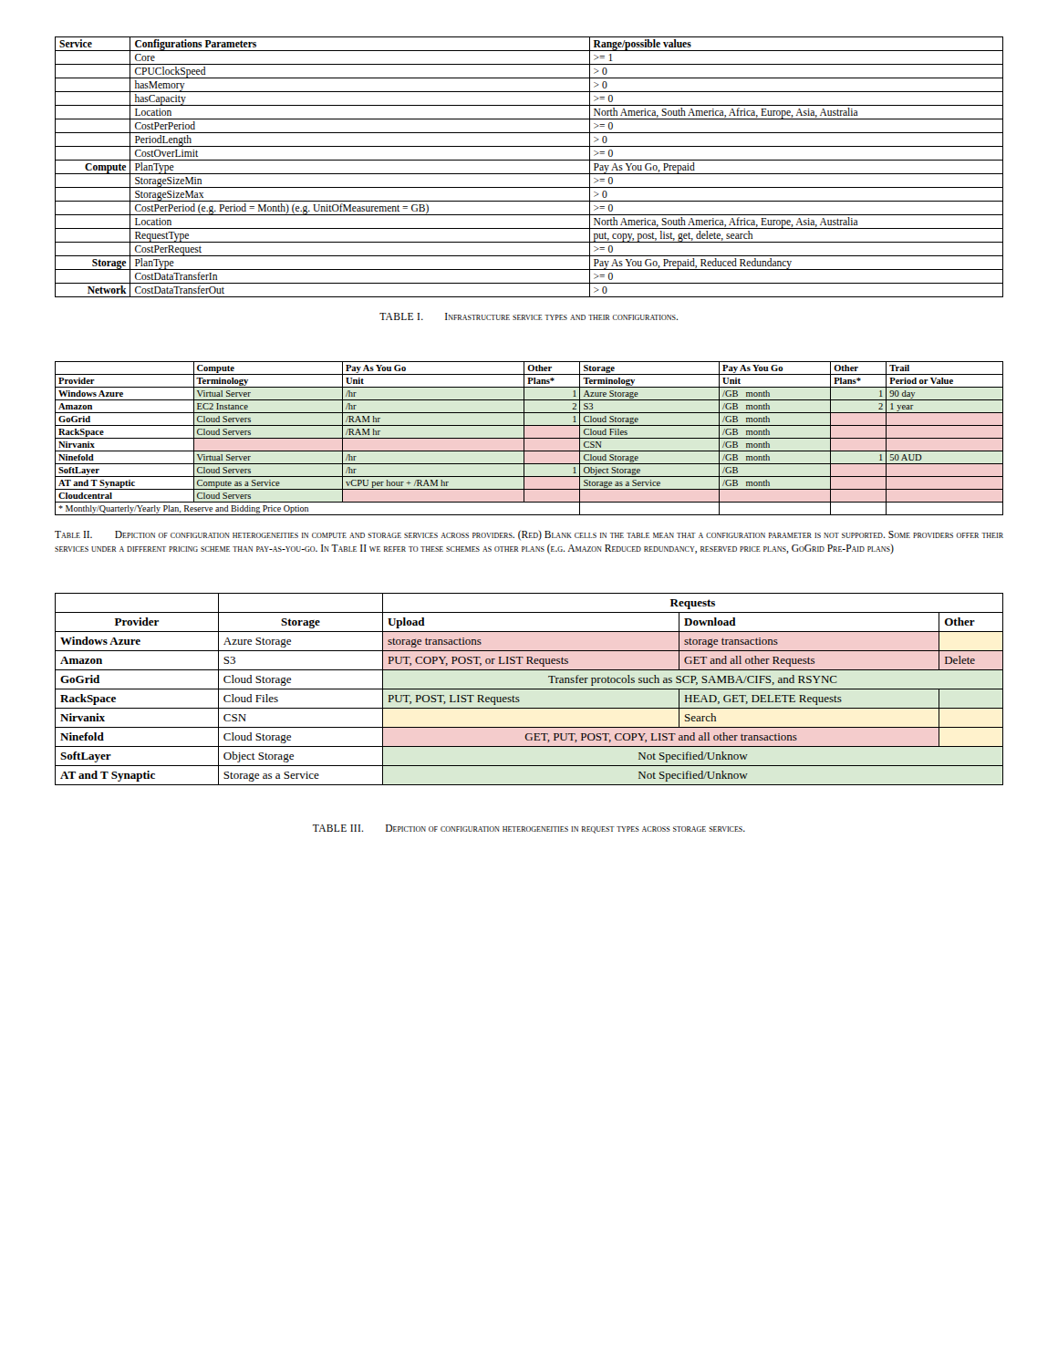| Service | Configurations Parameters | Range/possible values |
| --- | --- | --- |
| | Core | >= 1 |
| | CPUClockSpeed | > 0 |
| | hasMemory | > 0 |
| | hasCapacity | >= 0 |
| | Location | North America, South America, Africa, Europe, Asia, Australia |
| | CostPerPeriod | >= 0 |
| | PeriodLength | > 0 |
| | CostOverLimit | >= 0 |
| Compute | PlanType | Pay As You Go, Prepaid |
| | StorageSizeMin | >= 0 |
| | StorageSizeMax | > 0 |
| | CostPerPeriod (e.g. Period = Month) (e.g. UnitOfMeasurement = GB) | >= 0 |
| | Location | North America, South America, Africa, Europe, Asia, Australia |
| | RequestType | put, copy, post, list, get, delete, search |
| | CostPerRequest | >= 0 |
| Storage | PlanType | Pay As You Go, Prepaid, Reduced Redundancy |
| | CostDataTransferIn | >= 0 |
| Network | CostDataTransferOut | > 0 |
Table I. Infrastructure service types and their configurations.
| | Compute | Pay As You Go | Other | Storage | Pay As You Go | Other | Trail |
| --- | --- | --- | --- | --- | --- | --- | --- |
| Provider | Terminology | Unit | Plans* | Terminology | Unit | Plans* | Period or Value |
| Windows Azure | Virtual Server | /hr | 1 | Azure Storage | /GB month | 1 | 90 day |
| Amazon | EC2 Instance | /hr | 2 | S3 | /GB month | 2 | 1 year |
| GoGrid | Cloud Servers | /RAM hr | 1 | Cloud Storage | /GB month | | |
| RackSpace | Cloud Servers | /RAM hr | | Cloud Files | /GB month | | |
| Nirvanix | | | | CSN | /GB month | | |
| Ninefold | Virtual Server | /hr | | Cloud Storage | /GB month | 1 | 50 AUD |
| SoftLayer | Cloud Servers | /hr | 1 | Object Storage | /GB | | |
| AT and T Synaptic | Compute as a Service | vCPU per hour + /RAM hr | | Storage as a Service | /GB month | | |
| Cloudcentral | Cloud Servers | | | | | | |
| * Monthly/Quarterly/Yearly Plan, Reserve and Bidding Price Option | | | | |
Table II. Depiction of configuration heterogeneities in compute and storage services across providers. (Red) Blank cells in the table mean that a configuration parameter is not supported. Some providers offer their services under a different pricing scheme than pay-as-you-go. In Table II we refer to these schemes as other plans (e.g. Amazon Reduced redundancy, reserved price plans, GoGrid Pre-Paid plans)
| | | Requests |
| --- | --- | --- |
| Provider | Storage | Upload | Download | Other |
| Windows Azure | Azure Storage | storage transactions | storage transactions | |
| Amazon | S3 | PUT, COPY, POST, or LIST Requests | GET and all other Requests | Delete |
| GoGrid | Cloud Storage | Transfer protocols such as SCP, SAMBA/CIFS, and RSYNC |
| RackSpace | Cloud Files | PUT, POST, LIST Requests | HEAD, GET, DELETE Requests | |
| Nirvanix | CSN | | Search | |
| Ninefold | Cloud Storage | GET, PUT, POST, COPY, LIST and all other transactions | |
| SoftLayer | Object Storage | Not Specified/Unknow |
| AT and T Synaptic | Storage as a Service | Not Specified/Unknow |
Table III. Depiction of configuration heterogeneities in request types across storage services.